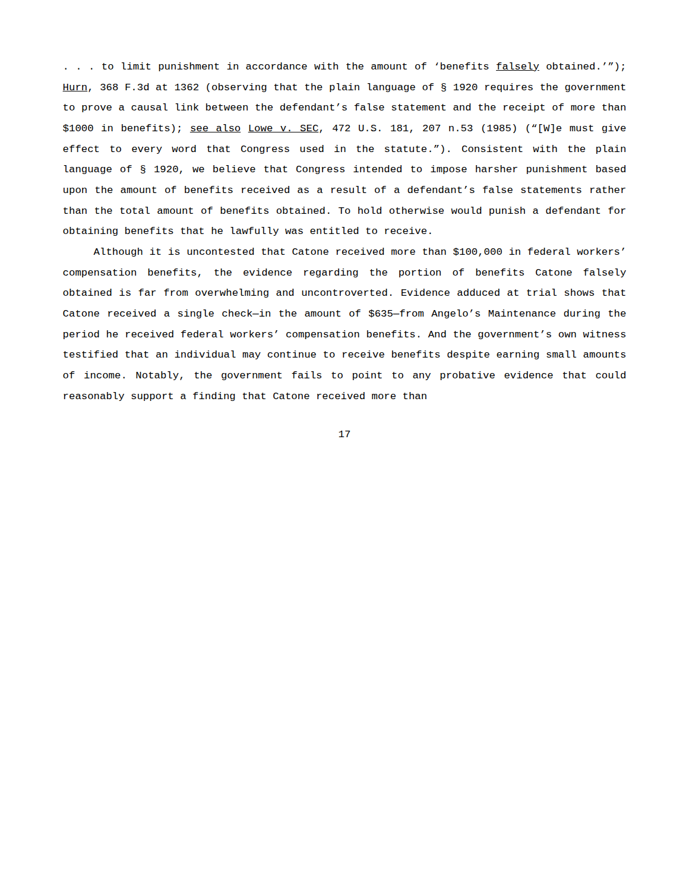. . . to limit punishment in accordance with the amount of ‘benefits falsely obtained.’”); Hurn, 368 F.3d at 1362 (observing that the plain language of § 1920 requires the government to prove a causal link between the defendant’s false statement and the receipt of more than $1000 in benefits); see also Lowe v. SEC, 472 U.S. 181, 207 n.53 (1985) (“[W]e must give effect to every word that Congress used in the statute.”). Consistent with the plain language of § 1920, we believe that Congress intended to impose harsher punishment based upon the amount of benefits received as a result of a defendant’s false statements rather than the total amount of benefits obtained. To hold otherwise would punish a defendant for obtaining benefits that he lawfully was entitled to receive.
Although it is uncontested that Catone received more than $100,000 in federal workers’ compensation benefits, the evidence regarding the portion of benefits Catone falsely obtained is far from overwhelming and uncontroverted. Evidence adduced at trial shows that Catone received a single check—in the amount of $635—from Angelo’s Maintenance during the period he received federal workers’ compensation benefits. And the government’s own witness testified that an individual may continue to receive benefits despite earning small amounts of income. Notably, the government fails to point to any probative evidence that could reasonably support a finding that Catone received more than
17